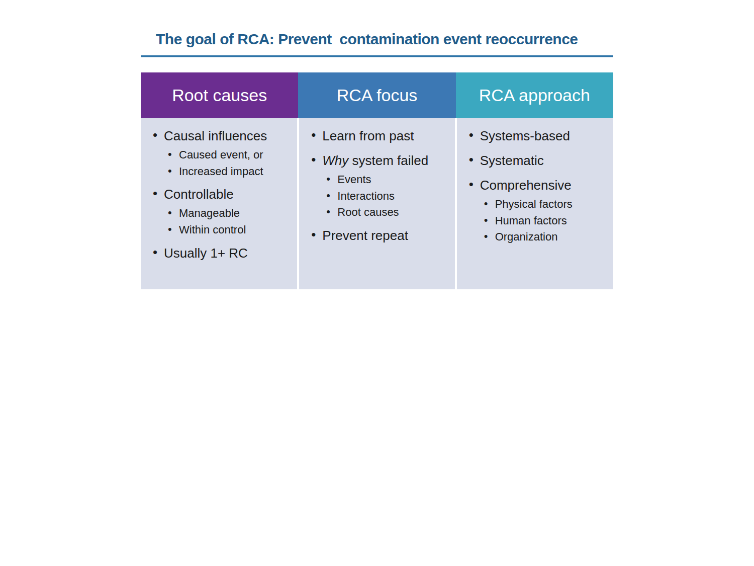The goal of RCA: Prevent contamination event reoccurrence
| Root causes | RCA focus | RCA approach |
| --- | --- | --- |
| Causal influences Caused event, or Increased impact Controllable Manageable Within control Usually 1+ RC | Learn from past Why system failed Events Interactions Root causes Prevent repeat | Systems-based Systematic Comprehensive Physical factors Human factors Organization |